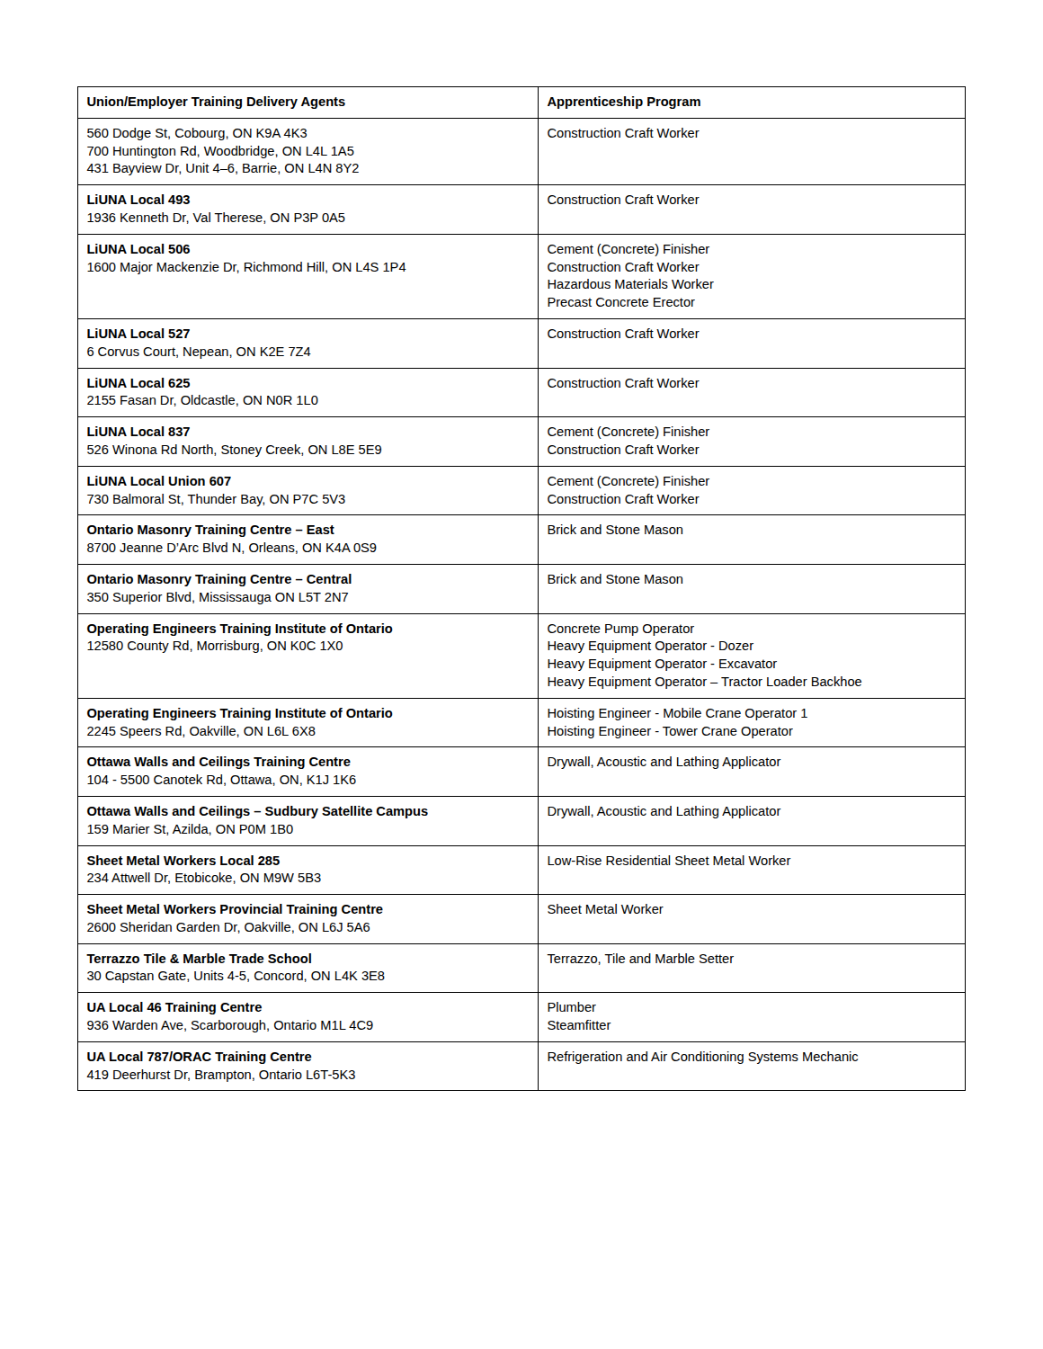| Union/Employer Training Delivery Agents | Apprenticeship Program |
| --- | --- |
| 560 Dodge St, Cobourg, ON K9A 4K3 700 Huntington Rd, Woodbridge, ON L4L 1A5 431 Bayview Dr, Unit 4–6, Barrie, ON L4N 8Y2 | Construction Craft Worker |
| LiUNA Local 493 1936 Kenneth Dr, Val Therese, ON P3P 0A5 | Construction Craft Worker |
| LiUNA Local 506 1600 Major Mackenzie Dr, Richmond Hill, ON L4S 1P4 | Cement (Concrete) Finisher Construction Craft Worker Hazardous Materials Worker Precast Concrete Erector |
| LiUNA Local 527 6 Corvus Court, Nepean, ON K2E 7Z4 | Construction Craft Worker |
| LiUNA Local 625 2155 Fasan Dr, Oldcastle, ON N0R 1L0 | Construction Craft Worker |
| LiUNA Local 837 526 Winona Rd North, Stoney Creek, ON L8E 5E9 | Cement (Concrete) Finisher Construction Craft Worker |
| LiUNA Local Union 607 730 Balmoral St, Thunder Bay, ON P7C 5V3 | Cement (Concrete) Finisher Construction Craft Worker |
| Ontario Masonry Training Centre – East 8700 Jeanne D’Arc Blvd N, Orleans, ON K4A 0S9 | Brick and Stone Mason |
| Ontario Masonry Training Centre – Central 350 Superior Blvd, Mississauga ON L5T 2N7 | Brick and Stone Mason |
| Operating Engineers Training Institute of Ontario 12580 County Rd, Morrisburg, ON K0C 1X0 | Concrete Pump Operator Heavy Equipment Operator - Dozer Heavy Equipment Operator - Excavator Heavy Equipment Operator – Tractor Loader Backhoe |
| Operating Engineers Training Institute of Ontario 2245 Speers Rd, Oakville, ON L6L 6X8 | Hoisting Engineer - Mobile Crane Operator 1 Hoisting Engineer - Tower Crane Operator |
| Ottawa Walls and Ceilings Training Centre 104 - 5500 Canotek Rd, Ottawa, ON, K1J 1K6 | Drywall, Acoustic and Lathing Applicator |
| Ottawa Walls and Ceilings – Sudbury Satellite Campus 159 Marier St, Azilda, ON P0M 1B0 | Drywall, Acoustic and Lathing Applicator |
| Sheet Metal Workers Local 285 234 Attwell Dr, Etobicoke, ON M9W 5B3 | Low-Rise Residential Sheet Metal Worker |
| Sheet Metal Workers Provincial Training Centre 2600 Sheridan Garden Dr, Oakville, ON L6J 5A6 | Sheet Metal Worker |
| Terrazzo Tile & Marble Trade School 30 Capstan Gate, Units 4-5, Concord, ON L4K 3E8 | Terrazzo, Tile and Marble Setter |
| UA Local 46 Training Centre 936 Warden Ave, Scarborough, Ontario M1L 4C9 | Plumber Steamfitter |
| UA Local 787/ORAC Training Centre 419 Deerhurst Dr, Brampton, Ontario L6T-5K3 | Refrigeration and Air Conditioning Systems Mechanic |